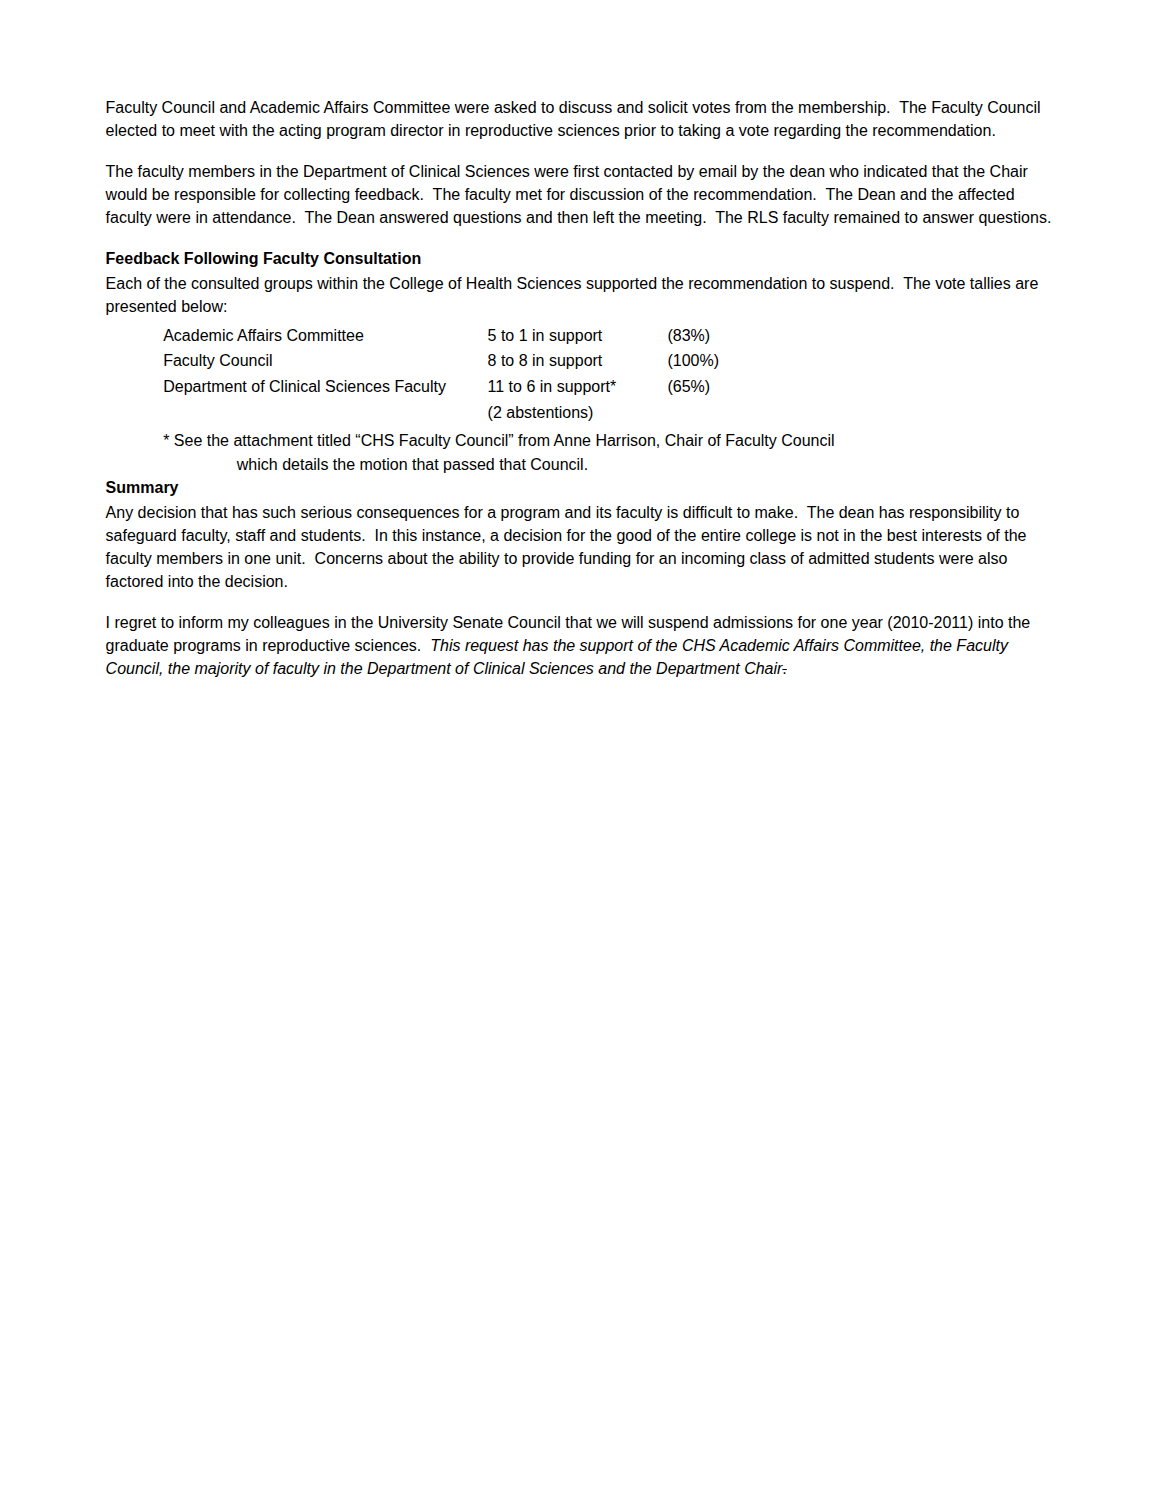Faculty Council and Academic Affairs Committee were asked to discuss and solicit votes from the membership. The Faculty Council elected to meet with the acting program director in reproductive sciences prior to taking a vote regarding the recommendation.
The faculty members in the Department of Clinical Sciences were first contacted by email by the dean who indicated that the Chair would be responsible for collecting feedback. The faculty met for discussion of the recommendation. The Dean and the affected faculty were in attendance. The Dean answered questions and then left the meeting. The RLS faculty remained to answer questions.
Feedback Following Faculty Consultation
Each of the consulted groups within the College of Health Sciences supported the recommendation to suspend. The vote tallies are presented below:
| Academic Affairs Committee | 5 to 1 in support | (83%) |
| Faculty Council | 8 to 8 in support | (100%) |
| Department of Clinical Sciences Faculty | 11 to 6 in support* | (65%) |
| | (2 abstentions) | |
* See the attachment titled “CHS Faculty Council” from Anne Harrison, Chair of Faculty Council
which details the motion that passed that Council.
Summary
Any decision that has such serious consequences for a program and its faculty is difficult to make. The dean has responsibility to safeguard faculty, staff and students. In this instance, a decision for the good of the entire college is not in the best interests of the faculty members in one unit. Concerns about the ability to provide funding for an incoming class of admitted students were also factored into the decision.
I regret to inform my colleagues in the University Senate Council that we will suspend admissions for one year (2010-2011) into the graduate programs in reproductive sciences. This request has the support of the CHS Academic Affairs Committee, the Faculty Council, the majority of faculty in the Department of Clinical Sciences and the Department Chair.